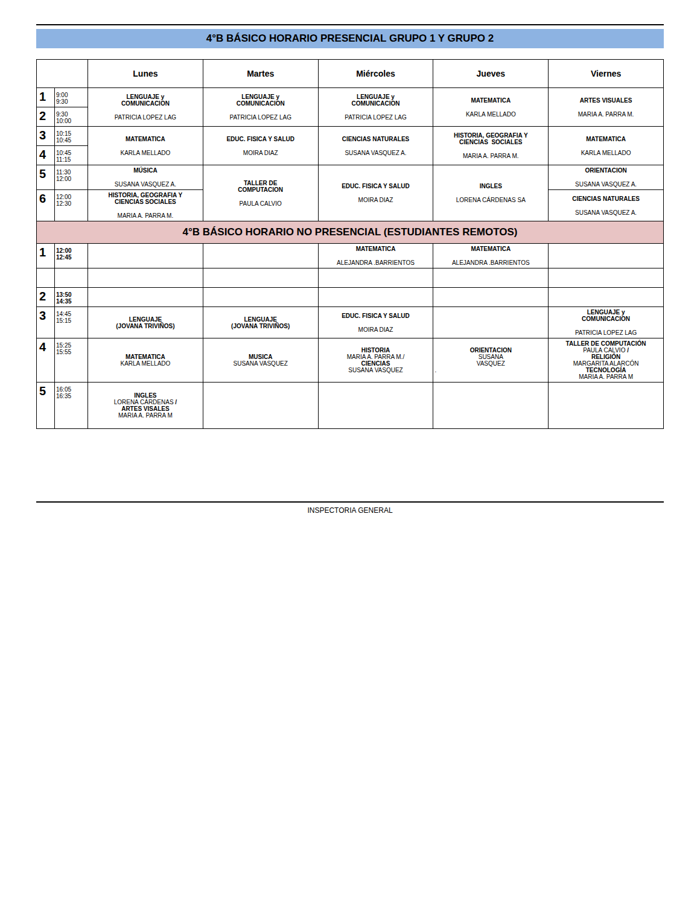4°B BÁSICO HORARIO PRESENCIAL GRUPO 1 Y GRUPO 2
| | Lunes | Martes | Miércoles | Jueves | Viernes |
| --- | --- | --- | --- | --- | --- |
| 1 | 9:00 9:30 | LENGUAJE y COMUNICACION PATRICIA LOPEZ LAG | LENGUAJE y COMUNICACION PATRICIA LOPEZ LAG | LENGUAJE y COMUNICACION PATRICIA LOPEZ LAG | MATEMATICA KARLA MELLADO | ARTES VISUALES MARIA A. PARRA M. |
| 2 | 9:30 10:00 |
| 3 | 10:15 10:45 | MATEMATICA KARLA MELLADO | EDUC. FISICA Y SALUD MOIRA DIAZ | CIENCIAS NATURALES SUSANA VASQUEZ A. | HISTORIA, GEOGRAFIA Y CIENCIAS SOCIALES MARIA A. PARRA M. | MATEMATICA KARLA MELLADO |
| 4 | 10:45 11:15 |
| 5 | 11:30 12:00 | MÚSICA SUSANA VASQUEZ A. | TALLER DE COMPUTACION PAULA CALVIO | EDUC. FISICA Y SALUD MOIRA DIAZ | INGLES LORENA CÁRDENAS SA | ORIENTACION SUSANA VASQUEZ A. |
| 6 | 12:00 12:30 | HISTORIA, GEOGRAFIA Y CIENCIAS SOCIALES MARIA A. PARRA M. | CIENCIAS NATURALES SUSANA VASQUEZ A. |
| 4°B BÁSICO HORARIO NO PRESENCIAL (ESTUDIANTES REMOTOS) |
| 1 | 12:00 12:45 | | | MATEMATICA ALEJANDRA .BARRIENTOS | MATEMATICA ALEJANDRA .BARRIENTOS | |
| 2 | 13:50 14:35 | | | | | |
| 3 | 14:45 15:15 | LENGUAJE (JOVANA TRIVIÑOS) | LENGUAJE (JOVANA TRIVIÑOS) | EDUC. FISICA Y SALUD MOIRA DIAZ | | LENGUAJE y COMUNICACION PATRICIA LOPEZ LAG |
| 4 | 15:25 15:55 | MATEMATICA KARLA MELLADO | MUSICA SUSANA VASQUEZ | HISTORIA MARIA A. PARRA M./ CIENCIAS SUSANA VASQUEZ | ORIENTACION SUSANA VASQUEZ . | TALLER DE COMPUTACIÓN PAULA CALVIO / RELIGIÓN MARGARITA ALARCÓN TECNOLOGÍA MARIA A. PARRA M |
| 5 | 16:05 16:35 | INGLES LORENA CÁRDENAS / ARTES VISALES MARIA A. PARRA M | | | | |
INSPECTORIA GENERAL